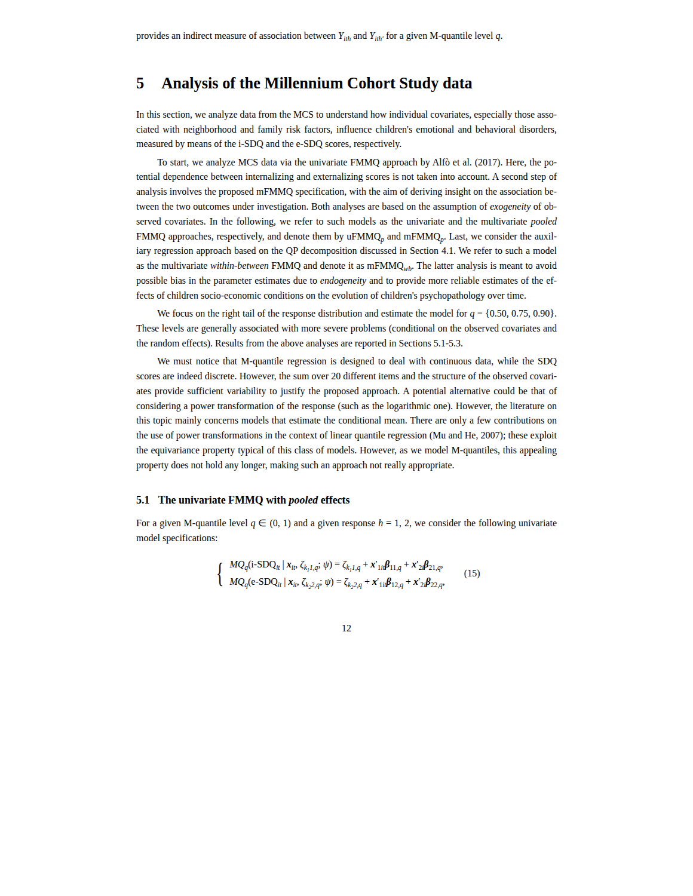provides an indirect measure of association between Yith and Yith′ for a given M-quantile level q.
5 Analysis of the Millennium Cohort Study data
In this section, we analyze data from the MCS to understand how individual covariates, especially those associated with neighborhood and family risk factors, influence children's emotional and behavioral disorders, measured by means of the i-SDQ and the e-SDQ scores, respectively.
To start, we analyze MCS data via the univariate FMMQ approach by Alfò et al. (2017). Here, the potential dependence between internalizing and externalizing scores is not taken into account. A second step of analysis involves the proposed mFMMQ specification, with the aim of deriving insight on the association between the two outcomes under investigation. Both analyses are based on the assumption of exogeneity of observed covariates. In the following, we refer to such models as the univariate and the multivariate pooled FMMQ approaches, respectively, and denote them by uFMMQp and mFMMQp. Last, we consider the auxiliary regression approach based on the QP decomposition discussed in Section 4.1. We refer to such a model as the multivariate within-between FMMQ and denote it as mFMMQwb. The latter analysis is meant to avoid possible bias in the parameter estimates due to endogeneity and to provide more reliable estimates of the effects of children socio-economic conditions on the evolution of children's psychopathology over time.
We focus on the right tail of the response distribution and estimate the model for q = {0.50, 0.75, 0.90}. These levels are generally associated with more severe problems (conditional on the observed covariates and the random effects). Results from the above analyses are reported in Sections 5.1-5.3.
We must notice that M-quantile regression is designed to deal with continuous data, while the SDQ scores are indeed discrete. However, the sum over 20 different items and the structure of the observed covariates provide sufficient variability to justify the proposed approach. A potential alternative could be that of considering a power transformation of the response (such as the logarithmic one). However, the literature on this topic mainly concerns models that estimate the conditional mean. There are only a few contributions on the use of power transformations in the context of linear quantile regression (Mu and He, 2007); these exploit the equivariance property typical of this class of models. However, as we model M-quantiles, this appealing property does not hold any longer, making such an approach not really appropriate.
5.1 The univariate FMMQ with pooled effects
For a given M-quantile level q ∈ (0, 1) and a given response h = 1, 2, we consider the following univariate model specifications:
{
MQq(i-SDQit | xit, ζk11,q; ψ) = ζk11,q + x′1itβ11,q + x′2iβ21,q,
MQq(e-SDQit | xit, ζk22,q; ψ) = ζk22,q + x′1itβ12,q + x′2iβ22,q,
(15)
12